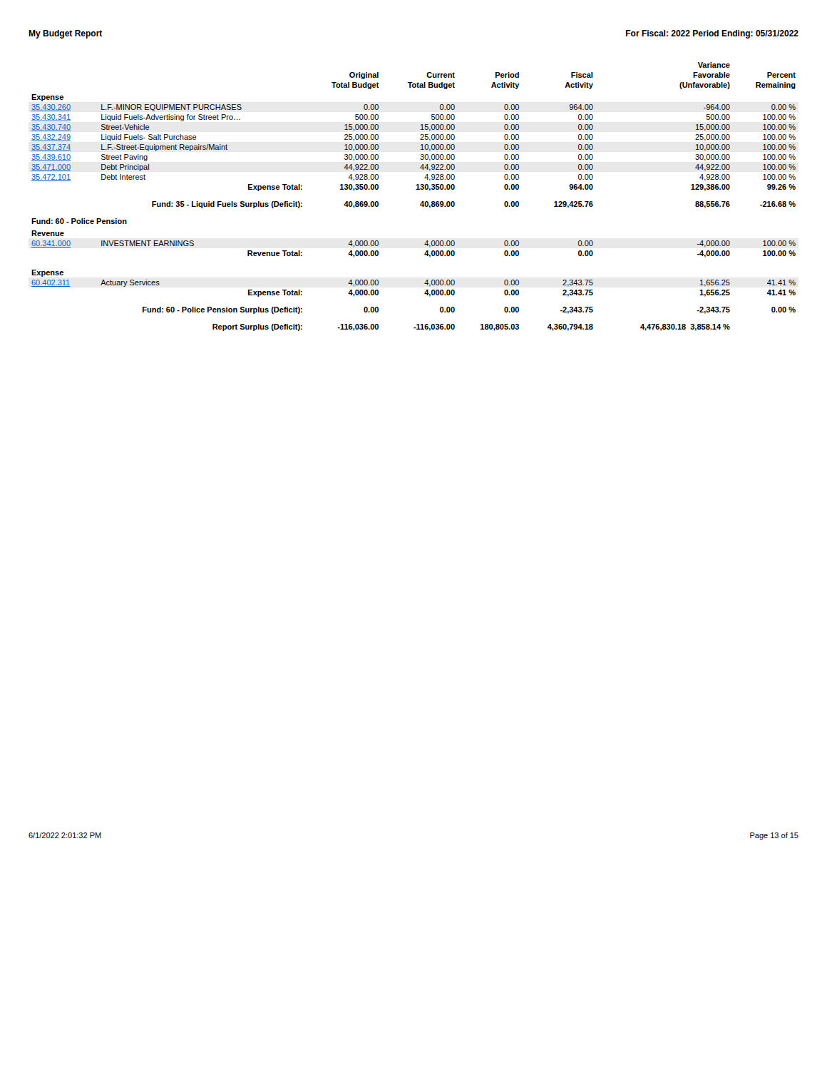My Budget Report
For Fiscal: 2022 Period Ending: 05/31/2022
| | | | | | | Variance | |
| --- | --- | --- | --- | --- | --- | --- | --- |
| | | Original | Current | Period | Fiscal | Favorable | Percent |
| | | Total Budget | Total Budget | Activity | Activity | (Unfavorable) | Remaining |
| Expense |
| 35.430.260 | L.F.-MINOR EQUIPMENT PURCHASES | 0.00 | 0.00 | 0.00 | 964.00 | -964.00 | 0.00 % |
| 35.430.341 | Liquid Fuels-Advertising for Street Pro… | 500.00 | 500.00 | 0.00 | 0.00 | 500.00 | 100.00 % |
| 35.430.740 | Street-Vehicle | 15,000.00 | 15,000.00 | 0.00 | 0.00 | 15,000.00 | 100.00 % |
| 35.432.249 | Liquid Fuels- Salt Purchase | 25,000.00 | 25,000.00 | 0.00 | 0.00 | 25,000.00 | 100.00 % |
| 35.437.374 | L.F.-Street-Equipment Repairs/Maint | 10,000.00 | 10,000.00 | 0.00 | 0.00 | 10,000.00 | 100.00 % |
| 35.439.610 | Street Paving | 30,000.00 | 30,000.00 | 0.00 | 0.00 | 30,000.00 | 100.00 % |
| 35.471.000 | Debt Principal | 44,922.00 | 44,922.00 | 0.00 | 0.00 | 44,922.00 | 100.00 % |
| 35.472.101 | Debt Interest | 4,928.00 | 4,928.00 | 0.00 | 0.00 | 4,928.00 | 100.00 % |
| | Expense Total: | 130,350.00 | 130,350.00 | 0.00 | 964.00 | 129,386.00 | 99.26 % |
| | Fund: 35 - Liquid Fuels Surplus (Deficit): | 40,869.00 | 40,869.00 | 0.00 | 129,425.76 | 88,556.76 | -216.68 % |
| Fund: 60 - Police Pension |
| Revenue |
| 60.341.000 | INVESTMENT EARNINGS | 4,000.00 | 4,000.00 | 0.00 | 0.00 | -4,000.00 | 100.00 % |
| | Revenue Total: | 4,000.00 | 4,000.00 | 0.00 | 0.00 | -4,000.00 | 100.00 % |
| Expense |
| 60.402.311 | Actuary Services | 4,000.00 | 4,000.00 | 0.00 | 2,343.75 | 1,656.25 | 41.41 % |
| | Expense Total: | 4,000.00 | 4,000.00 | 0.00 | 2,343.75 | 1,656.25 | 41.41 % |
| | Fund: 60 - Police Pension Surplus (Deficit): | 0.00 | 0.00 | 0.00 | -2,343.75 | -2,343.75 | 0.00 % |
| | Report Surplus (Deficit): | -116,036.00 | -116,036.00 | 180,805.03 | 4,360,794.18 | 4,476,830.18 3,858.14 % | |
6/1/2022 2:01:32 PM
Page 13 of 15